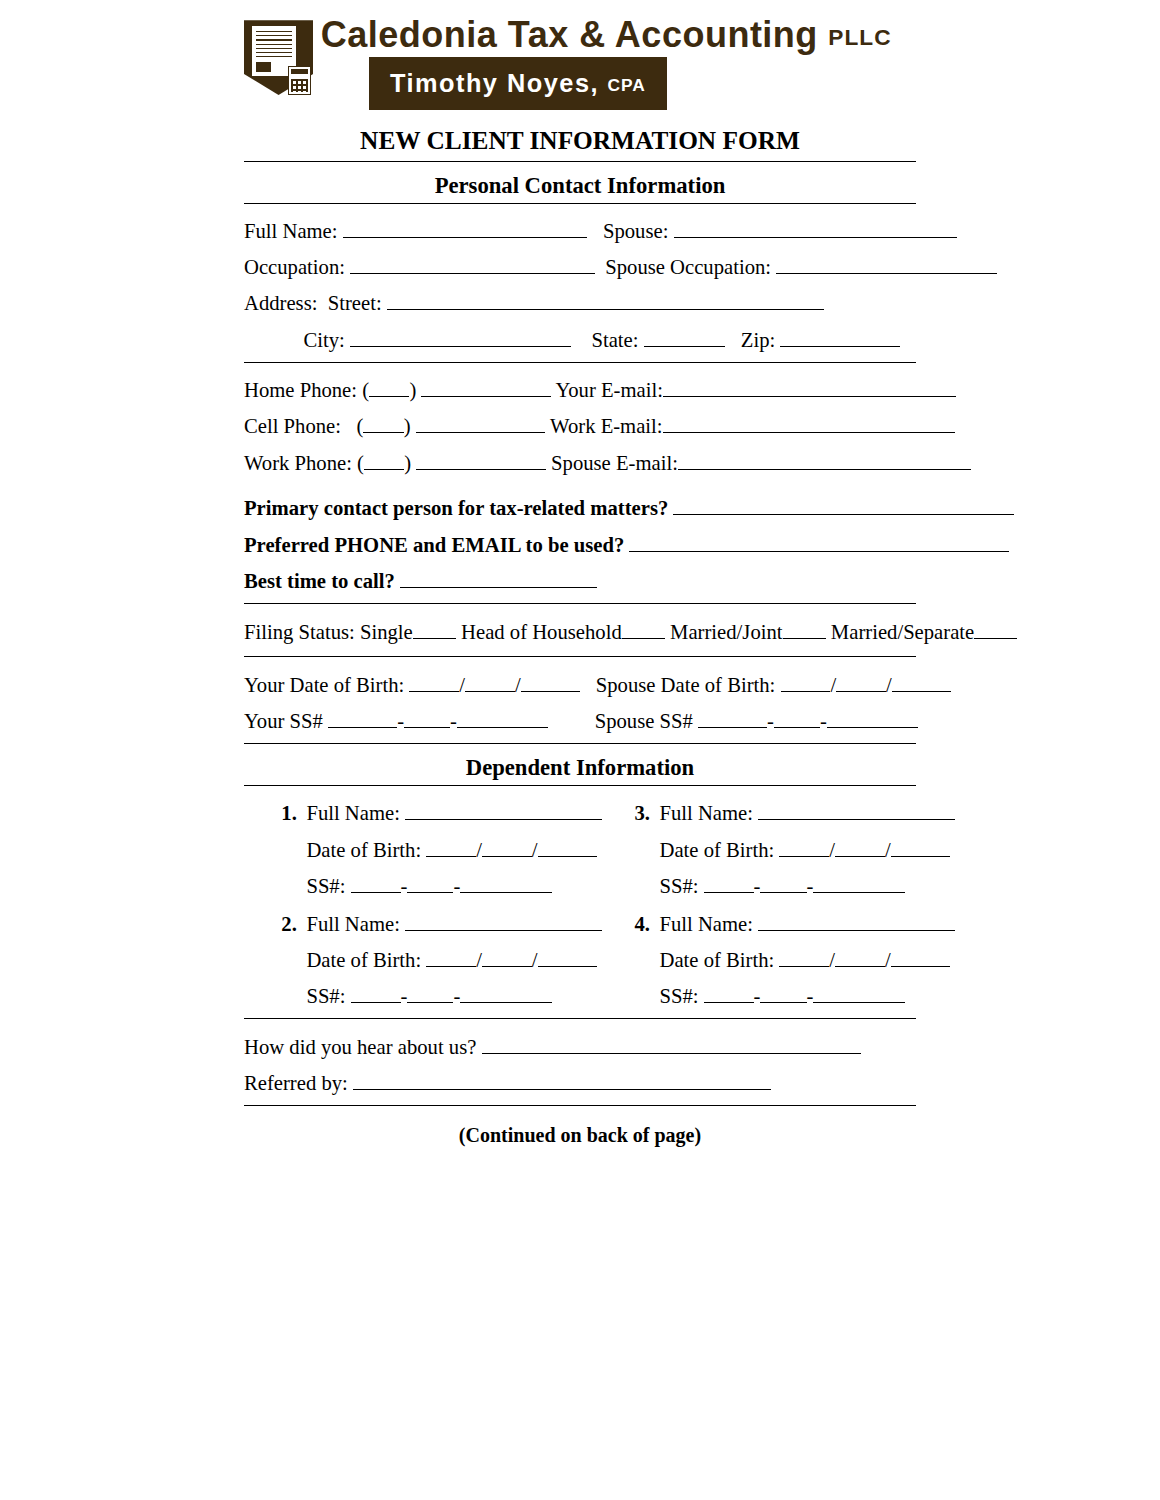Caledonia Tax & Accounting PLLC
Timothy Noyes, CPA
NEW CLIENT INFORMATION FORM
Personal Contact Information
Full Name: Spouse:
Occupation: Spouse Occupation:
Address: Street:
City: State: Zip:
Home Phone: ( ) Your E-mail:
Cell Phone: ( ) Work E-mail:
Work Phone: ( ) Spouse E-mail:
Primary contact person for tax-related matters?
Preferred PHONE and EMAIL to be used?
Best time to call?
Filing Status: Single Head of Household Married/Joint Married/Separate
Your Date of Birth: / / Spouse Date of Birth: / /
Your SS# - - Spouse SS# - -
Dependent Information
1.
Full Name:
Date of Birth: / /
SS#: - -
3.
Full Name:
Date of Birth: / /
SS#: - -
2.
Full Name:
Date of Birth: / /
SS#: - -
4.
Full Name:
Date of Birth: / /
SS#: - -
How did you hear about us?
Referred by:
(Continued on back of page)